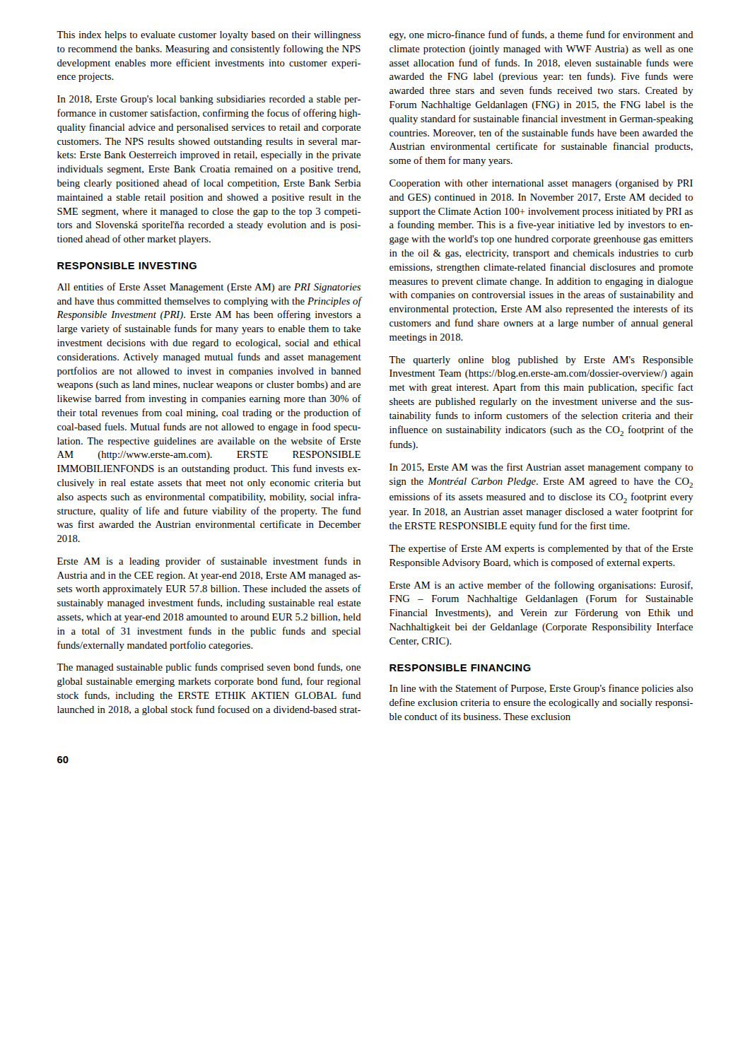This index helps to evaluate customer loyalty based on their willingness to recommend the banks. Measuring and consistently following the NPS development enables more efficient investments into customer experience projects.
In 2018, Erste Group's local banking subsidiaries recorded a stable performance in customer satisfaction, confirming the focus of offering high-quality financial advice and personalised services to retail and corporate customers. The NPS results showed outstanding results in several markets: Erste Bank Oesterreich improved in retail, especially in the private individuals segment, Erste Bank Croatia remained on a positive trend, being clearly positioned ahead of local competition, Erste Bank Serbia maintained a stable retail position and showed a positive result in the SME segment, where it managed to close the gap to the top 3 competitors and Slovenská sporiteľňa recorded a steady evolution and is positioned ahead of other market players.
RESPONSIBLE INVESTING
All entities of Erste Asset Management (Erste AM) are PRI Signatories and have thus committed themselves to complying with the Principles of Responsible Investment (PRI). Erste AM has been offering investors a large variety of sustainable funds for many years to enable them to take investment decisions with due regard to ecological, social and ethical considerations. Actively managed mutual funds and asset management portfolios are not allowed to invest in companies involved in banned weapons (such as land mines, nuclear weapons or cluster bombs) and are likewise barred from investing in companies earning more than 30% of their total revenues from coal mining, coal trading or the production of coal-based fuels. Mutual funds are not allowed to engage in food speculation. The respective guidelines are available on the website of Erste AM (http://www.erste-am.com). ERSTE RESPONSIBLE IMMOBILIENFONDS is an outstanding product. This fund invests exclusively in real estate assets that meet not only economic criteria but also aspects such as environmental compatibility, mobility, social infrastructure, quality of life and future viability of the property. The fund was first awarded the Austrian environmental certificate in December 2018.
Erste AM is a leading provider of sustainable investment funds in Austria and in the CEE region. At year-end 2018, Erste AM managed assets worth approximately EUR 57.8 billion. These included the assets of sustainably managed investment funds, including sustainable real estate assets, which at year-end 2018 amounted to around EUR 5.2 billion, held in a total of 31 investment funds in the public funds and special funds/externally mandated portfolio categories.
The managed sustainable public funds comprised seven bond funds, one global sustainable emerging markets corporate bond fund, four regional stock funds, including the ERSTE ETHIK AKTIEN GLOBAL fund launched in 2018, a global stock fund focused on a dividend-based strategy, one micro-finance fund of funds, a theme fund for environment and climate protection (jointly managed with WWF Austria) as well as one asset allocation fund of funds. In 2018, eleven sustainable funds were awarded the FNG label (previous year: ten funds). Five funds were awarded three stars and seven funds received two stars. Created by Forum Nachhaltige Geldanlagen (FNG) in 2015, the FNG label is the quality standard for sustainable financial investment in German-speaking countries. Moreover, ten of the sustainable funds have been awarded the Austrian environmental certificate for sustainable financial products, some of them for many years.
Cooperation with other international asset managers (organised by PRI and GES) continued in 2018. In November 2017, Erste AM decided to support the Climate Action 100+ involvement process initiated by PRI as a founding member. This is a five-year initiative led by investors to engage with the world's top one hundred corporate greenhouse gas emitters in the oil & gas, electricity, transport and chemicals industries to curb emissions, strengthen climate-related financial disclosures and promote measures to prevent climate change. In addition to engaging in dialogue with companies on controversial issues in the areas of sustainability and environmental protection, Erste AM also represented the interests of its customers and fund share owners at a large number of annual general meetings in 2018.
The quarterly online blog published by Erste AM's Responsible Investment Team (https://blog.en.erste-am.com/dossier-overview/) again met with great interest. Apart from this main publication, specific fact sheets are published regularly on the investment universe and the sustainability funds to inform customers of the selection criteria and their influence on sustainability indicators (such as the CO2 footprint of the funds).
In 2015, Erste AM was the first Austrian asset management company to sign the Montréal Carbon Pledge. Erste AM agreed to have the CO2 emissions of its assets measured and to disclose its CO2 footprint every year. In 2018, an Austrian asset manager disclosed a water footprint for the ERSTE RESPONSIBLE equity fund for the first time.
The expertise of Erste AM experts is complemented by that of the Erste Responsible Advisory Board, which is composed of external experts.
Erste AM is an active member of the following organisations: Eurosif, FNG – Forum Nachhaltige Geldanlagen (Forum for Sustainable Financial Investments), and Verein zur Förderung von Ethik und Nachhaltigkeit bei der Geldanlage (Corporate Responsibility Interface Center, CRIC).
RESPONSIBLE FINANCING
In line with the Statement of Purpose, Erste Group's finance policies also define exclusion criteria to ensure the ecologically and socially responsible conduct of its business. These exclusion
60